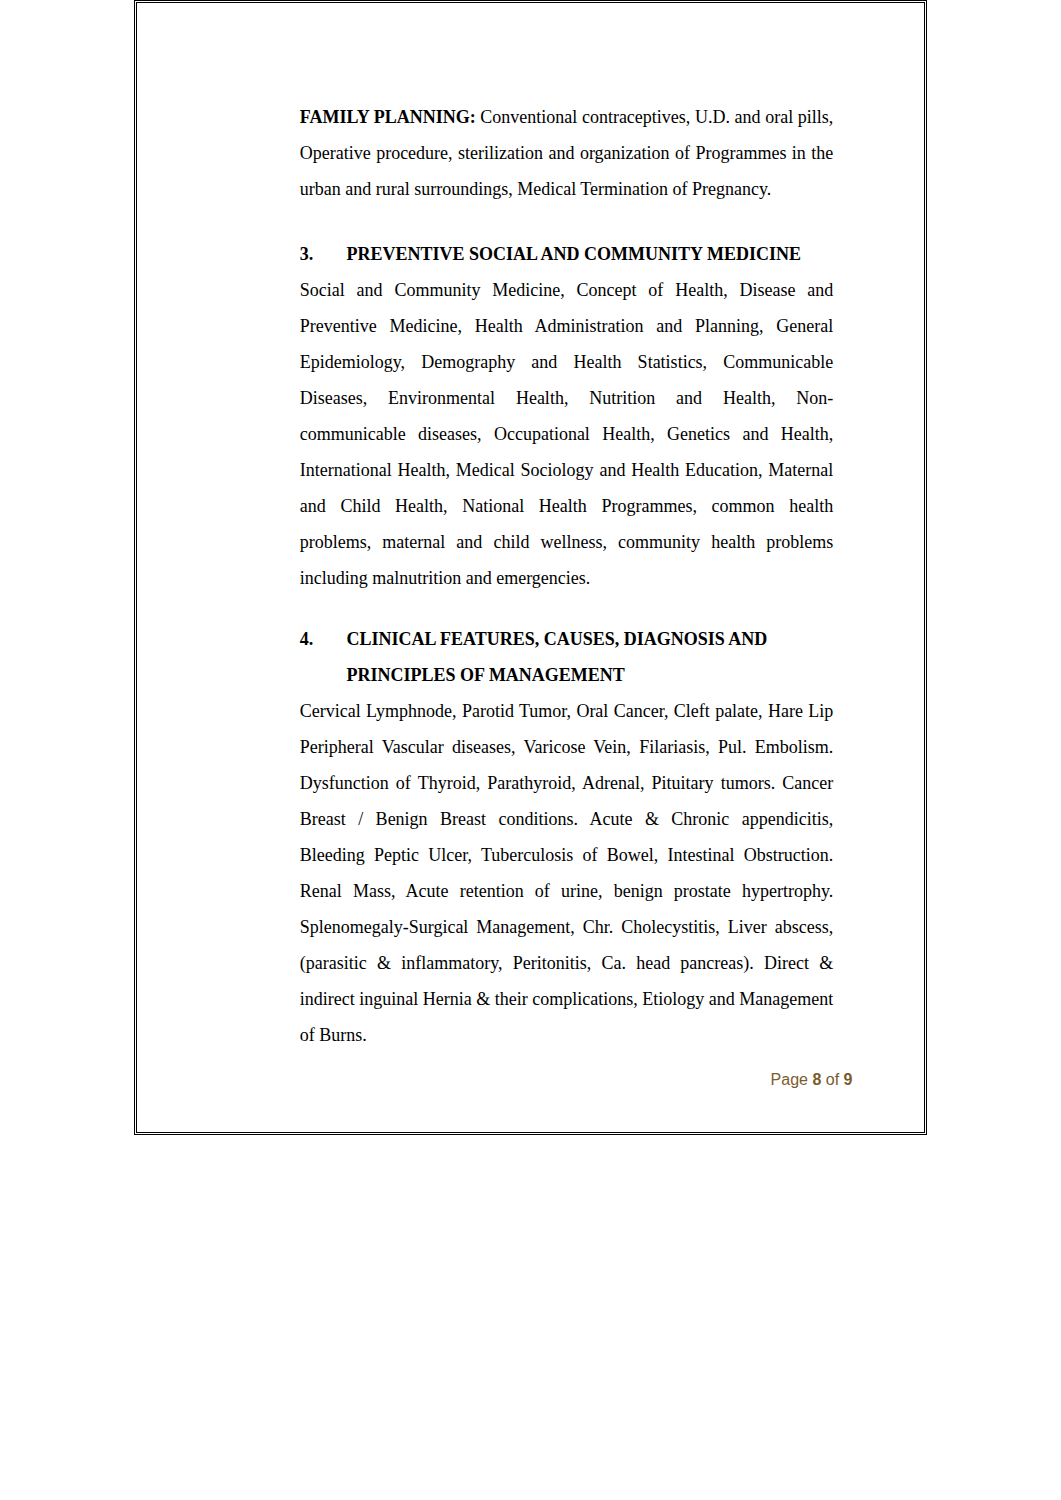FAMILY PLANNING: Conventional contraceptives, U.D. and oral pills, Operative procedure, sterilization and organization of Programmes in the urban and rural surroundings, Medical Termination of Pregnancy.
3. PREVENTIVE SOCIAL AND COMMUNITY MEDICINE
Social and Community Medicine, Concept of Health, Disease and Preventive Medicine, Health Administration and Planning, General Epidemiology, Demography and Health Statistics, Communicable Diseases, Environmental Health, Nutrition and Health, Non-communicable diseases, Occupational Health, Genetics and Health, International Health, Medical Sociology and Health Education, Maternal and Child Health, National Health Programmes, common health problems, maternal and child wellness, community health problems including malnutrition and emergencies.
4. CLINICAL FEATURES, CAUSES, DIAGNOSIS AND PRINCIPLES OF MANAGEMENT
Cervical Lymphnode, Parotid Tumor, Oral Cancer, Cleft palate, Hare Lip Peripheral Vascular diseases, Varicose Vein, Filariasis, Pul. Embolism. Dysfunction of Thyroid, Parathyroid, Adrenal, Pituitary tumors. Cancer Breast / Benign Breast conditions. Acute & Chronic appendicitis, Bleeding Peptic Ulcer, Tuberculosis of Bowel, Intestinal Obstruction. Renal Mass, Acute retention of urine, benign prostate hypertrophy. Splenomegaly-Surgical Management, Chr. Cholecystitis, Liver abscess, (parasitic & inflammatory, Peritonitis, Ca. head pancreas). Direct & indirect inguinal Hernia & their complications, Etiology and Management of Burns.
Page 8 of 9